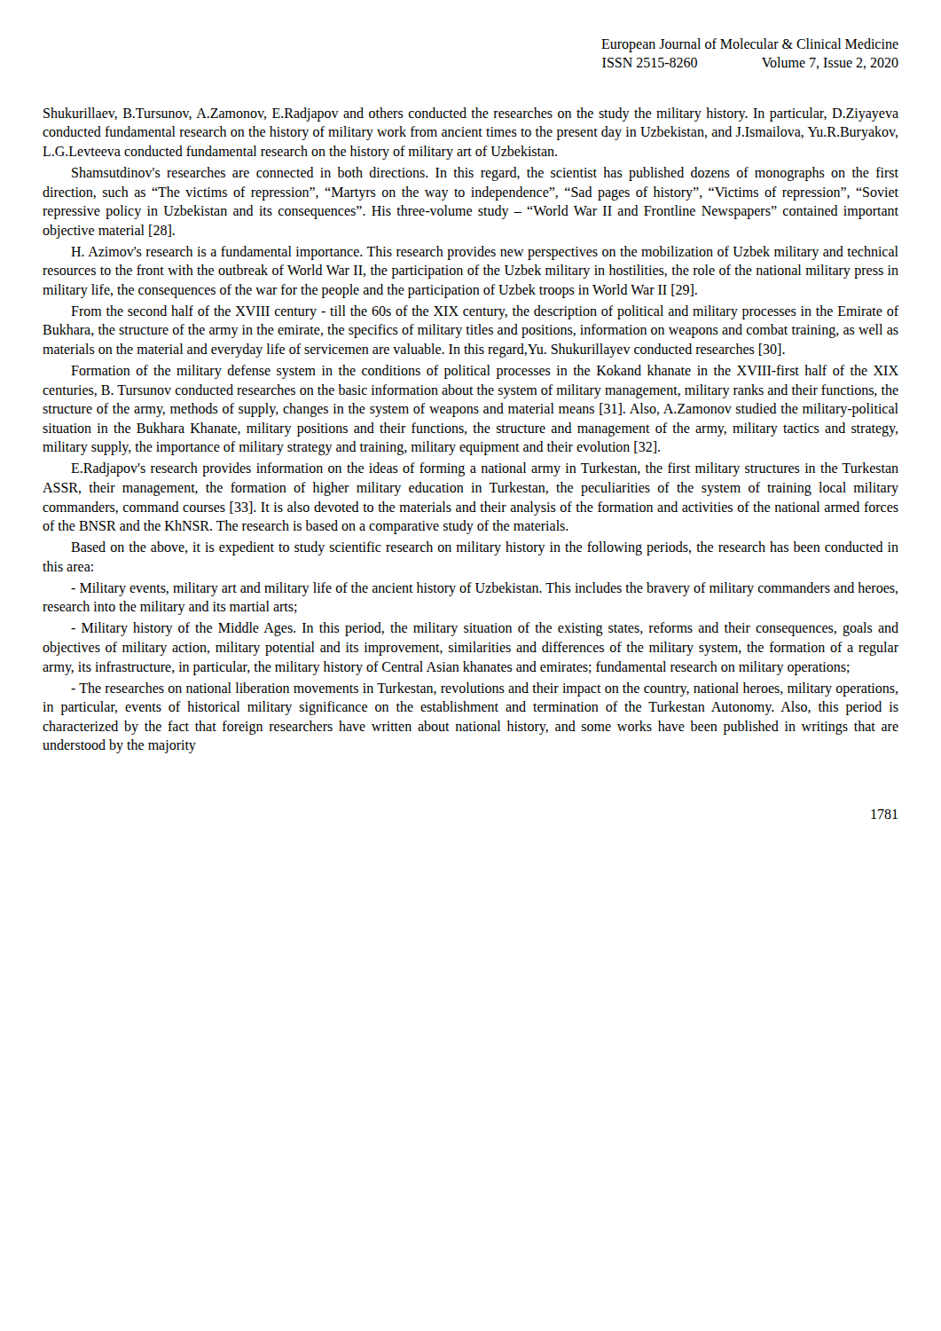European Journal of Molecular & Clinical Medicine ISSN 2515-8260 Volume 7, Issue 2, 2020
Shukurillaev, B.Tursunov, A.Zamonov, E.Radjapov and others conducted the researches on the study the military history. In particular, D.Ziyayeva conducted fundamental research on the history of military work from ancient times to the present day in Uzbekistan, and J.Ismailova, Yu.R.Buryakov, L.G.Levteeva conducted fundamental research on the history of military art of Uzbekistan.
Shamsutdinov's researches are connected in both directions. In this regard, the scientist has published dozens of monographs on the first direction, such as “The victims of repression”, “Martyrs on the way to independence”, “Sad pages of history”, “Victims of repression”, “Soviet repressive policy in Uzbekistan and its consequences”. His three-volume study – “World War II and Frontline Newspapers” contained important objective material [28].
H. Azimov's research is a fundamental importance. This research provides new perspectives on the mobilization of Uzbek military and technical resources to the front with the outbreak of World War II, the participation of the Uzbek military in hostilities, the role of the national military press in military life, the consequences of the war for the people and the participation of Uzbek troops in World War II [29].
From the second half of the XVIII century - till the 60s of the XIX century, the description of political and military processes in the Emirate of Bukhara, the structure of the army in the emirate, the specifics of military titles and positions, information on weapons and combat training, as well as materials on the material and everyday life of servicemen are valuable. In this regard,Yu. Shukurillayev conducted researches [30].
Formation of the military defense system in the conditions of political processes in the Kokand khanate in the XVIII-first half of the XIX centuries, B. Tursunov conducted researches on the basic information about the system of military management, military ranks and their functions, the structure of the army, methods of supply, changes in the system of weapons and material means [31]. Also, A.Zamonov studied the military-political situation in the Bukhara Khanate, military positions and their functions, the structure and management of the army, military tactics and strategy, military supply, the importance of military strategy and training, military equipment and their evolution [32].
E.Radjapov's research provides information on the ideas of forming a national army in Turkestan, the first military structures in the Turkestan ASSR, their management, the formation of higher military education in Turkestan, the peculiarities of the system of training local military commanders, command courses [33]. It is also devoted to the materials and their analysis of the formation and activities of the national armed forces of the BNSR and the KhNSR. The research is based on a comparative study of the materials.
Based on the above, it is expedient to study scientific research on military history in the following periods, the research has been conducted in this area:
- Military events, military art and military life of the ancient history of Uzbekistan. This includes the bravery of military commanders and heroes, research into the military and its martial arts;
- Military history of the Middle Ages. In this period, the military situation of the existing states, reforms and their consequences, goals and objectives of military action, military potential and its improvement, similarities and differences of the military system, the formation of a regular army, its infrastructure, in particular, the military history of Central Asian khanates and emirates; fundamental research on military operations;
- The researches on national liberation movements in Turkestan, revolutions and their impact on the country, national heroes, military operations, in particular, events of historical military significance on the establishment and termination of the Turkestan Autonomy. Also, this period is characterized by the fact that foreign researchers have written about national history, and some works have been published in writings that are understood by the majority
1781